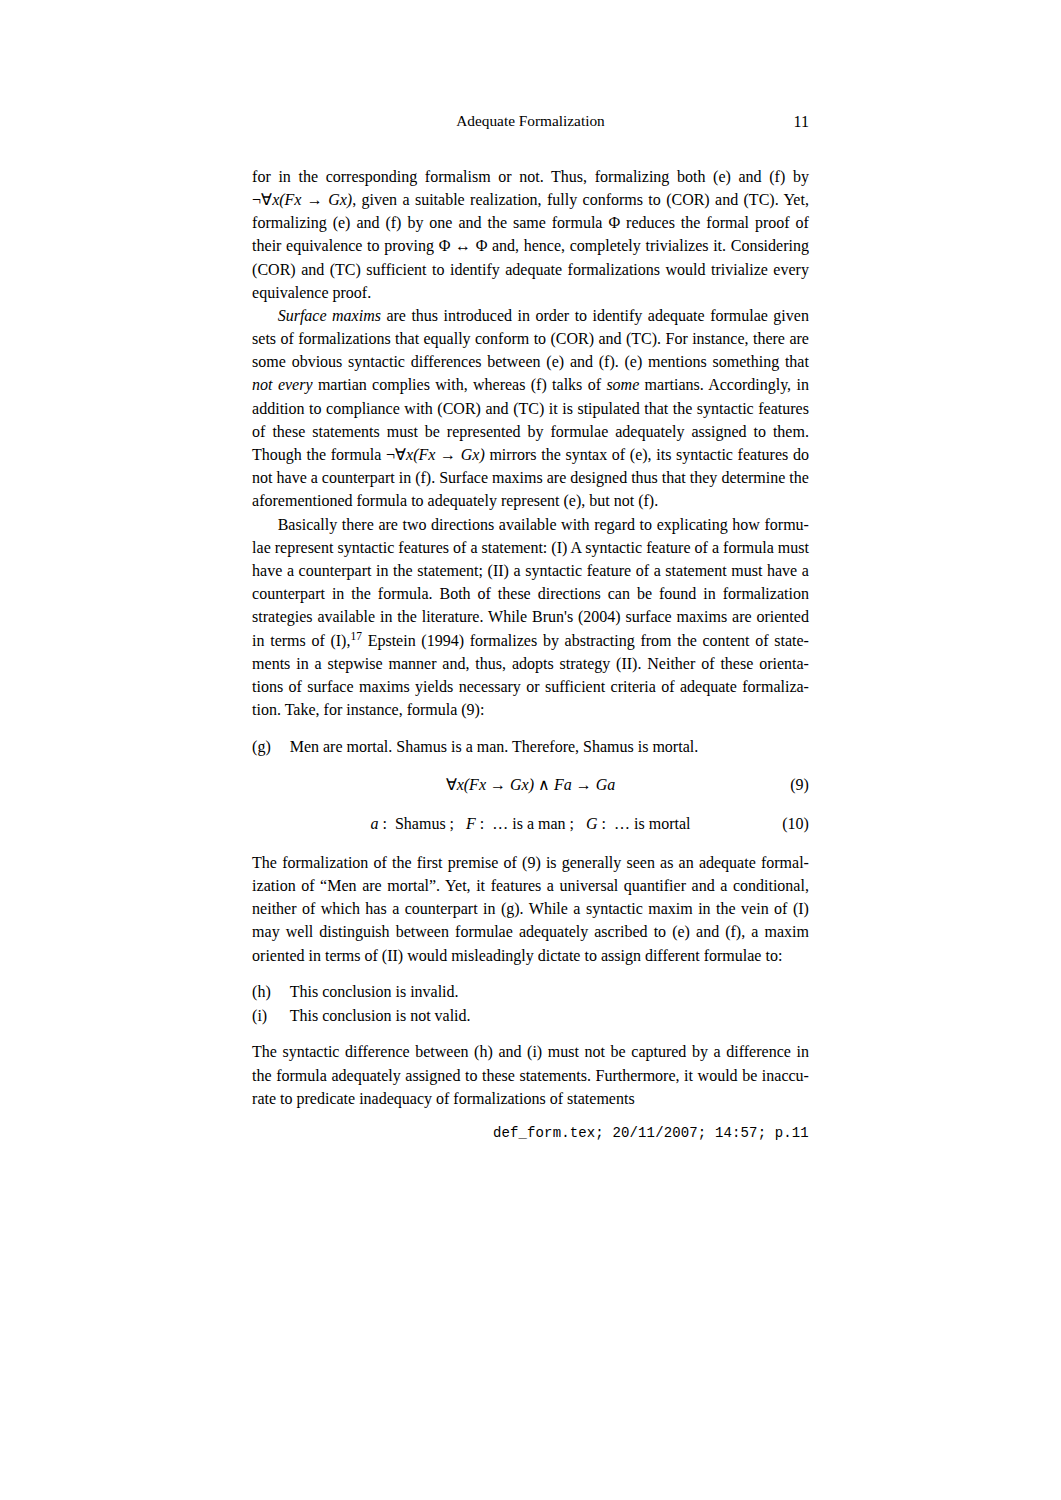Adequate Formalization 11
for in the corresponding formalism or not. Thus, formalizing both (e) and (f) by ¬∀x(Fx → Gx), given a suitable realization, fully conforms to (COR) and (TC). Yet, formalizing (e) and (f) by one and the same formula Φ reduces the formal proof of their equivalence to proving Φ ↔ Φ and, hence, completely trivializes it. Considering (COR) and (TC) sufficient to identify adequate formalizations would trivialize every equivalence proof.
Surface maxims are thus introduced in order to identify adequate formulae given sets of formalizations that equally conform to (COR) and (TC). For instance, there are some obvious syntactic differences between (e) and (f). (e) mentions something that not every martian complies with, whereas (f) talks of some martians. Accordingly, in addition to compliance with (COR) and (TC) it is stipulated that the syntactic features of these statements must be represented by formulae adequately assigned to them. Though the formula ¬∀x(Fx → Gx) mirrors the syntax of (e), its syntactic features do not have a counterpart in (f). Surface maxims are designed thus that they determine the aforementioned formula to adequately represent (e), but not (f).
Basically there are two directions available with regard to explicating how formulae represent syntactic features of a statement: (I) A syntactic feature of a formula must have a counterpart in the statement; (II) a syntactic feature of a statement must have a counterpart in the formula. Both of these directions can be found in formalization strategies available in the literature. While Brun's (2004) surface maxims are oriented in terms of (I),17 Epstein (1994) formalizes by abstracting from the content of statements in a stepwise manner and, thus, adopts strategy (II). Neither of these orientations of surface maxims yields necessary or sufficient criteria of adequate formalization. Take, for instance, formula (9):
(g) Men are mortal. Shamus is a man. Therefore, Shamus is mortal.
∀x(Fx → Gx) ∧ Fa → Ga (9)
a : Shamus ; F : … is a man ; G : … is mortal (10)
The formalization of the first premise of (9) is generally seen as an adequate formalization of “Men are mortal”. Yet, it features a universal quantifier and a conditional, neither of which has a counterpart in (g). While a syntactic maxim in the vein of (I) may well distinguish between formulae adequately ascribed to (e) and (f), a maxim oriented in terms of (II) would misleadingly dictate to assign different formulae to:
(h) This conclusion is invalid.
(i) This conclusion is not valid.
The syntactic difference between (h) and (i) must not be captured by a difference in the formula adequately assigned to these statements. Furthermore, it would be inaccurate to predicate inadequacy of formalizations of statements
def_form.tex; 20/11/2007; 14:57; p.11